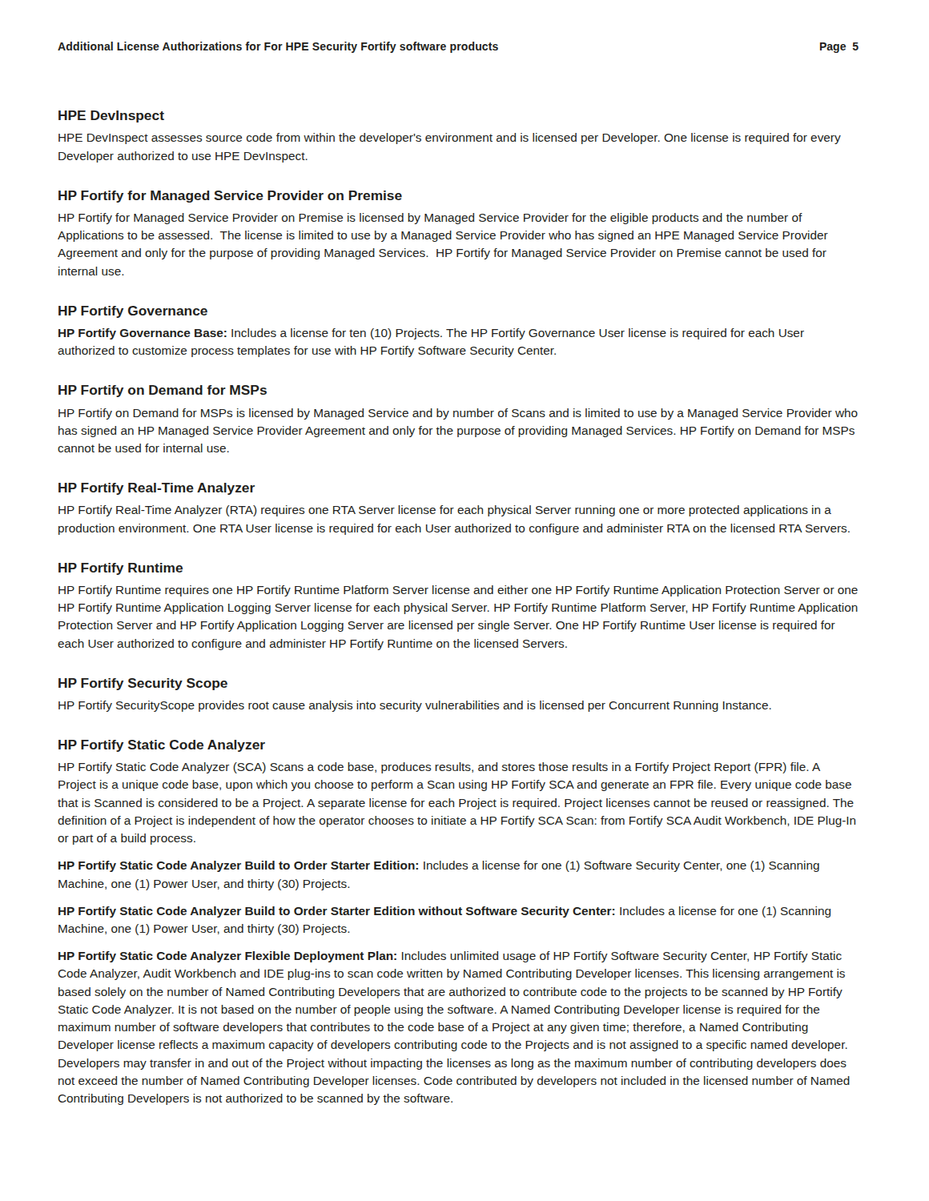Additional License Authorizations for For HPE Security Fortify software products Page 5
HPE DevInspect
HPE DevInspect assesses source code from within the developer's environment and is licensed per Developer. One license is required for every Developer authorized to use HPE DevInspect.
HP Fortify for Managed Service Provider on Premise
HP Fortify for Managed Service Provider on Premise is licensed by Managed Service Provider for the eligible products and the number of Applications to be assessed. The license is limited to use by a Managed Service Provider who has signed an HPE Managed Service Provider Agreement and only for the purpose of providing Managed Services. HP Fortify for Managed Service Provider on Premise cannot be used for internal use.
HP Fortify Governance
HP Fortify Governance Base: Includes a license for ten (10) Projects. The HP Fortify Governance User license is required for each User authorized to customize process templates for use with HP Fortify Software Security Center.
HP Fortify on Demand for MSPs
HP Fortify on Demand for MSPs is licensed by Managed Service and by number of Scans and is limited to use by a Managed Service Provider who has signed an HP Managed Service Provider Agreement and only for the purpose of providing Managed Services. HP Fortify on Demand for MSPs cannot be used for internal use.
HP Fortify Real-Time Analyzer
HP Fortify Real-Time Analyzer (RTA) requires one RTA Server license for each physical Server running one or more protected applications in a production environment. One RTA User license is required for each User authorized to configure and administer RTA on the licensed RTA Servers.
HP Fortify Runtime
HP Fortify Runtime requires one HP Fortify Runtime Platform Server license and either one HP Fortify Runtime Application Protection Server or one HP Fortify Runtime Application Logging Server license for each physical Server. HP Fortify Runtime Platform Server, HP Fortify Runtime Application Protection Server and HP Fortify Application Logging Server are licensed per single Server. One HP Fortify Runtime User license is required for each User authorized to configure and administer HP Fortify Runtime on the licensed Servers.
HP Fortify Security Scope
HP Fortify SecurityScope provides root cause analysis into security vulnerabilities and is licensed per Concurrent Running Instance.
HP Fortify Static Code Analyzer
HP Fortify Static Code Analyzer (SCA) Scans a code base, produces results, and stores those results in a Fortify Project Report (FPR) file. A Project is a unique code base, upon which you choose to perform a Scan using HP Fortify SCA and generate an FPR file. Every unique code base that is Scanned is considered to be a Project. A separate license for each Project is required. Project licenses cannot be reused or reassigned. The definition of a Project is independent of how the operator chooses to initiate a HP Fortify SCA Scan: from Fortify SCA Audit Workbench, IDE Plug-In or part of a build process.
HP Fortify Static Code Analyzer Build to Order Starter Edition: Includes a license for one (1) Software Security Center, one (1) Scanning Machine, one (1) Power User, and thirty (30) Projects.
HP Fortify Static Code Analyzer Build to Order Starter Edition without Software Security Center: Includes a license for one (1) Scanning Machine, one (1) Power User, and thirty (30) Projects.
HP Fortify Static Code Analyzer Flexible Deployment Plan: Includes unlimited usage of HP Fortify Software Security Center, HP Fortify Static Code Analyzer, Audit Workbench and IDE plug-ins to scan code written by Named Contributing Developer licenses. This licensing arrangement is based solely on the number of Named Contributing Developers that are authorized to contribute code to the projects to be scanned by HP Fortify Static Code Analyzer. It is not based on the number of people using the software. A Named Contributing Developer license is required for the maximum number of software developers that contributes to the code base of a Project at any given time; therefore, a Named Contributing Developer license reflects a maximum capacity of developers contributing code to the Projects and is not assigned to a specific named developer. Developers may transfer in and out of the Project without impacting the licenses as long as the maximum number of contributing developers does not exceed the number of Named Contributing Developer licenses. Code contributed by developers not included in the licensed number of Named Contributing Developers is not authorized to be scanned by the software.